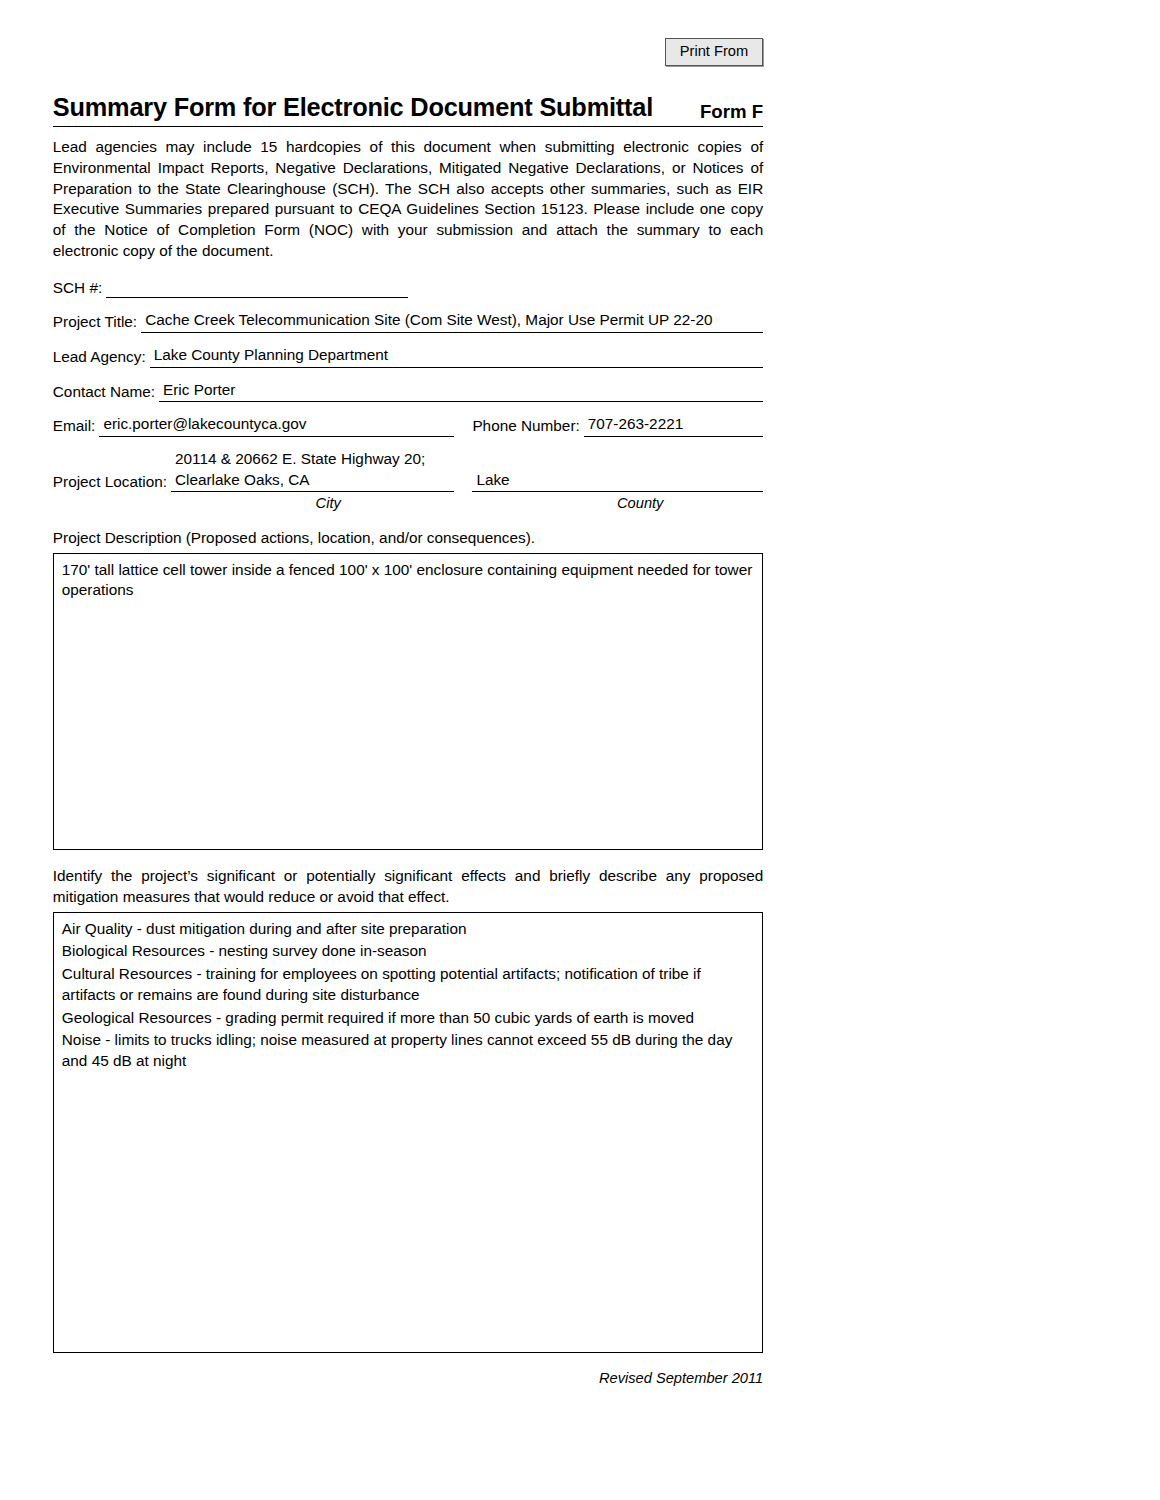Print From
Summary Form for Electronic Document Submittal
Form F
Lead agencies may include 15 hardcopies of this document when submitting electronic copies of Environmental Impact Reports, Negative Declarations, Mitigated Negative Declarations, or Notices of Preparation to the State Clearinghouse (SCH). The SCH also accepts other summaries, such as EIR Executive Summaries prepared pursuant to CEQA Guidelines Section 15123. Please include one copy of the Notice of Completion Form (NOC) with your submission and attach the summary to each electronic copy of the document.
SCH #:
Project Title: Cache Creek Telecommunication Site (Com Site West), Major Use Permit UP 22-20
Lead Agency: Lake County Planning Department
Contact Name: Eric Porter
Email: eric.porter@lakecountyca.gov
Phone Number: 707-263-2221
Project Location: 20114 & 20662 E. State Highway 20; Clearlake Oaks, CA
Lake
City
County
Project Description (Proposed actions, location, and/or consequences).
170' tall lattice cell tower inside a fenced 100' x 100' enclosure containing equipment needed for tower operations
Identify the project’s significant or potentially significant effects and briefly describe any proposed mitigation measures that would reduce or avoid that effect.
Air Quality - dust mitigation during and after site preparation
Biological Resources - nesting survey done in-season
Cultural Resources - training for employees on spotting potential artifacts; notification of tribe if artifacts or remains are found during site disturbance
Geological Resources - grading permit required if more than 50 cubic yards of earth is moved
Noise - limits to trucks idling; noise measured at property lines cannot exceed 55 dB during the day and 45 dB at night
Revised September 2011